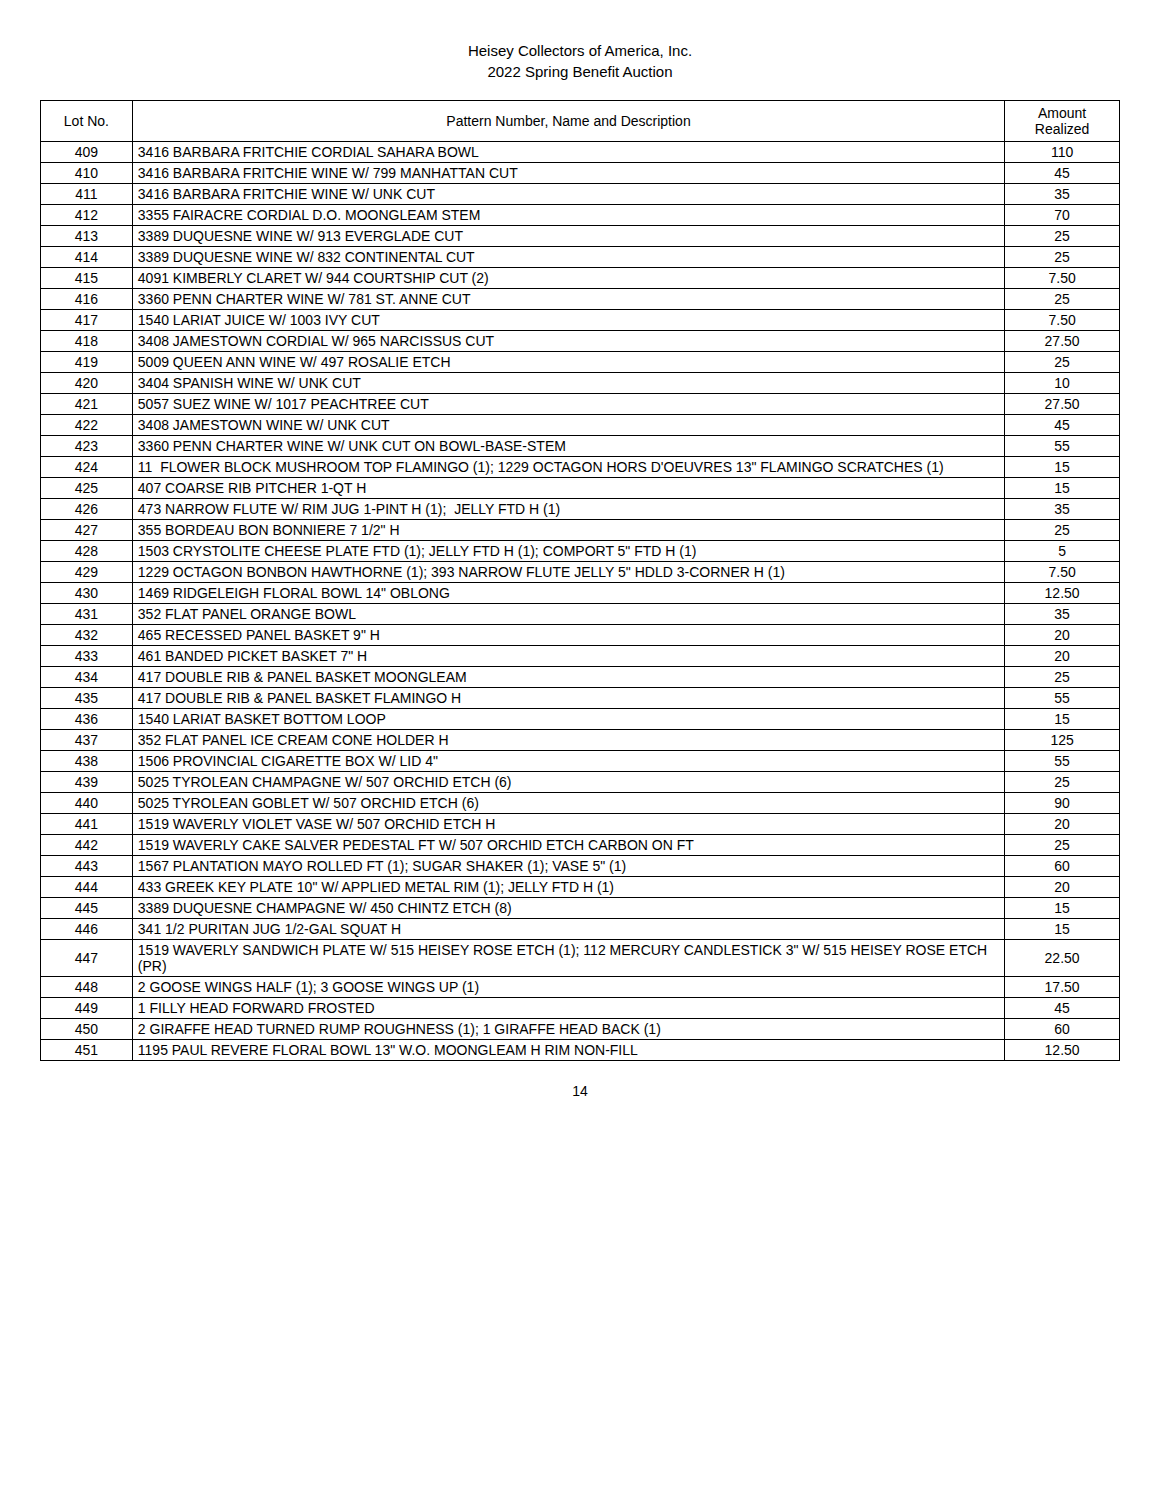Heisey Collectors of America, Inc.
2022 Spring Benefit Auction
| Lot No. | Pattern Number, Name and Description | Amount Realized |
| --- | --- | --- |
| 409 | 3416 BARBARA FRITCHIE CORDIAL SAHARA BOWL | 110 |
| 410 | 3416 BARBARA FRITCHIE WINE W/ 799 MANHATTAN CUT | 45 |
| 411 | 3416 BARBARA FRITCHIE WINE W/ UNK CUT | 35 |
| 412 | 3355 FAIRACRE CORDIAL D.O. MOONGLEAM STEM | 70 |
| 413 | 3389 DUQUESNE WINE W/ 913 EVERGLADE CUT | 25 |
| 414 | 3389 DUQUESNE WINE W/ 832 CONTINENTAL CUT | 25 |
| 415 | 4091 KIMBERLY CLARET W/ 944 COURTSHIP CUT (2) | 7.50 |
| 416 | 3360 PENN CHARTER WINE W/ 781 ST. ANNE CUT | 25 |
| 417 | 1540 LARIAT JUICE W/ 1003 IVY CUT | 7.50 |
| 418 | 3408 JAMESTOWN CORDIAL W/ 965 NARCISSUS CUT | 27.50 |
| 419 | 5009 QUEEN ANN WINE W/ 497 ROSALIE ETCH | 25 |
| 420 | 3404 SPANISH WINE W/ UNK CUT | 10 |
| 421 | 5057 SUEZ WINE W/ 1017 PEACHTREE CUT | 27.50 |
| 422 | 3408 JAMESTOWN WINE W/ UNK CUT | 45 |
| 423 | 3360 PENN CHARTER WINE W/ UNK CUT ON BOWL-BASE-STEM | 55 |
| 424 | 11 FLOWER BLOCK MUSHROOM TOP FLAMINGO (1); 1229 OCTAGON HORS D'OEUVRES 13" FLAMINGO SCRATCHES (1) | 15 |
| 425 | 407 COARSE RIB PITCHER 1-QT H | 15 |
| 426 | 473 NARROW FLUTE W/ RIM JUG 1-PINT H (1); JELLY FTD H (1) | 35 |
| 427 | 355 BORDEAU BON BONNIERE 7 1/2" H | 25 |
| 428 | 1503 CRYSTOLITE CHEESE PLATE FTD (1); JELLY FTD H (1); COMPORT 5" FTD H (1) | 5 |
| 429 | 1229 OCTAGON BONBON HAWTHORNE (1); 393 NARROW FLUTE JELLY 5" HDLD 3-CORNER H (1) | 7.50 |
| 430 | 1469 RIDGELEIGH FLORAL BOWL 14" OBLONG | 12.50 |
| 431 | 352 FLAT PANEL ORANGE BOWL | 35 |
| 432 | 465 RECESSED PANEL BASKET 9" H | 20 |
| 433 | 461 BANDED PICKET BASKET 7" H | 20 |
| 434 | 417 DOUBLE RIB & PANEL BASKET MOONGLEAM | 25 |
| 435 | 417 DOUBLE RIB & PANEL BASKET FLAMINGO H | 55 |
| 436 | 1540 LARIAT BASKET BOTTOM LOOP | 15 |
| 437 | 352 FLAT PANEL ICE CREAM CONE HOLDER H | 125 |
| 438 | 1506 PROVINCIAL CIGARETTE BOX W/ LID 4" | 55 |
| 439 | 5025 TYROLEAN CHAMPAGNE W/ 507 ORCHID ETCH (6) | 25 |
| 440 | 5025 TYROLEAN GOBLET W/ 507 ORCHID ETCH (6) | 90 |
| 441 | 1519 WAVERLY VIOLET VASE W/ 507 ORCHID ETCH H | 20 |
| 442 | 1519 WAVERLY CAKE SALVER PEDESTAL FT W/ 507 ORCHID ETCH CARBON ON FT | 25 |
| 443 | 1567 PLANTATION MAYO ROLLED FT (1); SUGAR SHAKER (1); VASE 5" (1) | 60 |
| 444 | 433 GREEK KEY PLATE 10" W/ APPLIED METAL RIM (1); JELLY FTD H (1) | 20 |
| 445 | 3389 DUQUESNE CHAMPAGNE W/ 450 CHINTZ ETCH (8) | 15 |
| 446 | 341 1/2 PURITAN JUG 1/2-GAL SQUAT H | 15 |
| 447 | 1519 WAVERLY SANDWICH PLATE W/ 515 HEISEY ROSE ETCH (1); 112 MERCURY CANDLESTICK 3" W/ 515 HEISEY ROSE ETCH (PR) | 22.50 |
| 448 | 2 GOOSE WINGS HALF (1); 3 GOOSE WINGS UP (1) | 17.50 |
| 449 | 1 FILLY HEAD FORWARD FROSTED | 45 |
| 450 | 2 GIRAFFE HEAD TURNED RUMP ROUGHNESS (1); 1 GIRAFFE HEAD BACK (1) | 60 |
| 451 | 1195 PAUL REVERE FLORAL BOWL 13" W.O. MOONGLEAM H RIM NON-FILL | 12.50 |
14